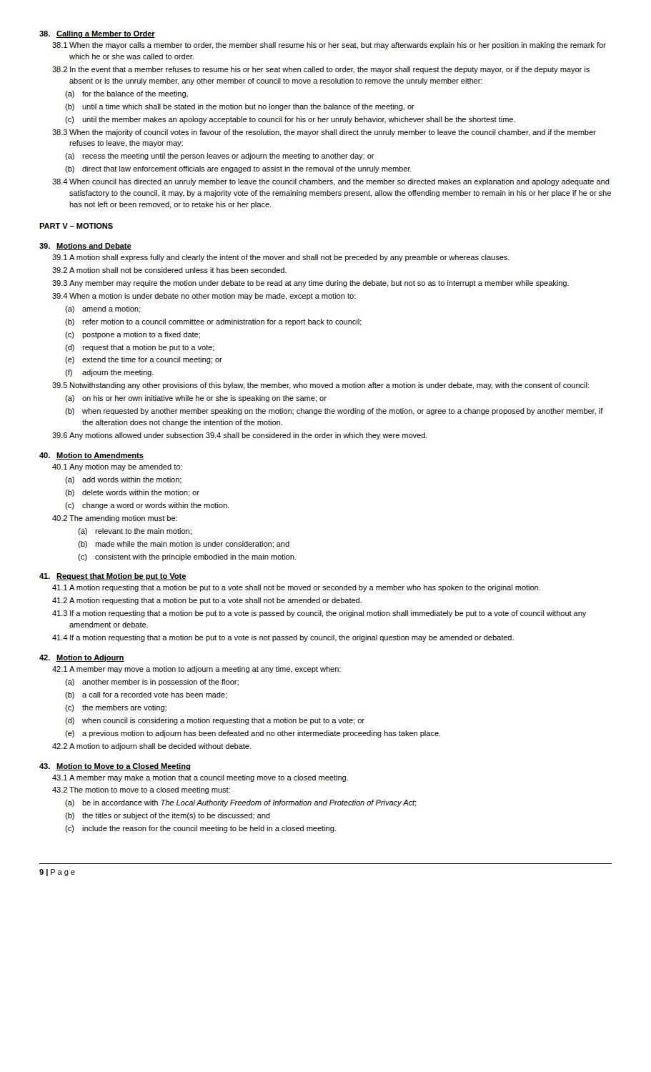38.
Calling a Member to Order
38.1
When the mayor calls a member to order, the member shall resume his or her seat, but may afterwards explain his or her position in making the remark for which he or she was called to order.
38.2
In the event that a member refuses to resume his or her seat when called to order, the mayor shall request the deputy mayor, or if the deputy mayor is absent or is the unruly member, any other member of council to move a resolution to remove the unruly member either:
(a)
for the balance of the meeting,
(b)
until a time which shall be stated in the motion but no longer than the balance of the meeting, or
(c)
until the member makes an apology acceptable to council for his or her unruly behavior, whichever shall be the shortest time.
38.3
When the majority of council votes in favour of the resolution, the mayor shall direct the unruly member to leave the council chamber, and if the member refuses to leave, the mayor may:
(a)
recess the meeting until the person leaves or adjourn the meeting to another day; or
(b)
direct that law enforcement officials are engaged to assist in the removal of the unruly member.
38.4
When council has directed an unruly member to leave the council chambers, and the member so directed makes an explanation and apology adequate and satisfactory to the council, it may, by a majority vote of the remaining members present, allow the offending member to remain in his or her place if he or she has not left or been removed, or to retake his or her place.
PART V – MOTIONS
39.
Motions and Debate
39.1
A motion shall express fully and clearly the intent of the mover and shall not be preceded by any preamble or whereas clauses.
39.2
A motion shall not be considered unless it has been seconded.
39.3
Any member may require the motion under debate to be read at any time during the debate, but not so as to interrupt a member while speaking.
39.4
When a motion is under debate no other motion may be made, except a motion to:
(a)
amend a motion;
(b)
refer motion to a council committee or administration for a report back to council;
(c)
postpone a motion to a fixed date;
(d)
request that a motion be put to a vote;
(e)
extend the time for a council meeting; or
(f)
adjourn the meeting.
39.5
Notwithstanding any other provisions of this bylaw, the member, who moved a motion after a motion is under debate, may, with the consent of council:
(a)
on his or her own initiative while he or she is speaking on the same; or
(b)
when requested by another member speaking on the motion; change the wording of the motion, or agree to a change proposed by another member, if the alteration does not change the intention of the motion.
39.6
Any motions allowed under subsection 39.4 shall be considered in the order in which they were moved.
40.
Motion to Amendments
40.1
Any motion may be amended to:
(a)
add words within the motion;
(b)
delete words within the motion; or
(c)
change a word or words within the motion.
40.2
The amending motion must be:
(a)
relevant to the main motion;
(b)
made while the main motion is under consideration; and
(c)
consistent with the principle embodied in the main motion.
41.
Request that Motion be put to Vote
41.1
A motion requesting that a motion be put to a vote shall not be moved or seconded by a member who has spoken to the original motion.
41.2
A motion requesting that a motion be put to a vote shall not be amended or debated.
41.3
If a motion requesting that a motion be put to a vote is passed by council, the original motion shall immediately be put to a vote of council without any amendment or debate.
41.4
If a motion requesting that a motion be put to a vote is not passed by council, the original question may be amended or debated.
42.
Motion to Adjourn
42.1
A member may move a motion to adjourn a meeting at any time, except when:
(a)
another member is in possession of the floor;
(b)
a call for a recorded vote has been made;
(c)
the members are voting;
(d)
when council is considering a motion requesting that a motion be put to a vote; or
(e)
a previous motion to adjourn has been defeated and no other intermediate proceeding has taken place.
42.2
A motion to adjourn shall be decided without debate.
43.
Motion to Move to a Closed Meeting
43.1
A member may make a motion that a council meeting move to a closed meeting.
43.2
The motion to move to a closed meeting must:
(a)
be in accordance with The Local Authority Freedom of Information and Protection of Privacy Act;
(b)
the titles or subject of the item(s) to be discussed; and
(c)
include the reason for the council meeting to be held in a closed meeting.
9 | P a g e